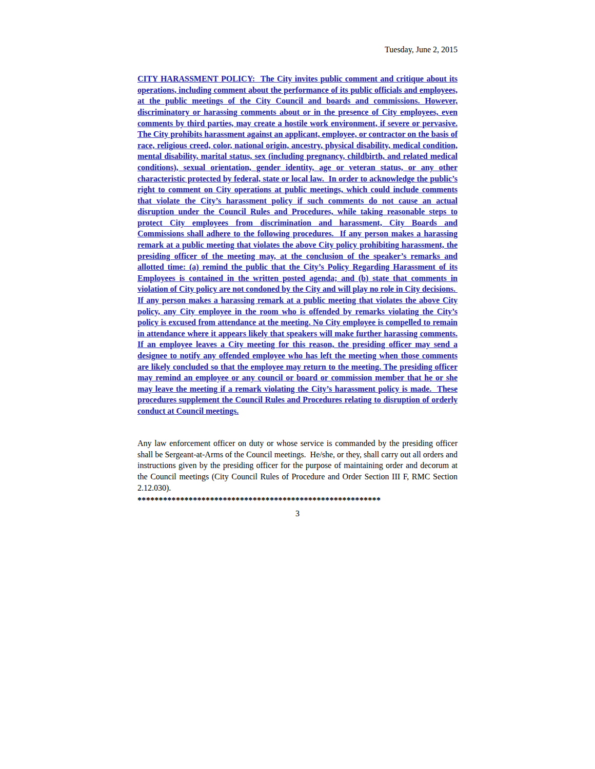Tuesday, June 2, 2015
CITY HARASSMENT POLICY: The City invites public comment and critique about its operations, including comment about the performance of its public officials and employees, at the public meetings of the City Council and boards and commissions. However, discriminatory or harassing comments about or in the presence of City employees, even comments by third parties, may create a hostile work environment, if severe or pervasive. The City prohibits harassment against an applicant, employee, or contractor on the basis of race, religious creed, color, national origin, ancestry, physical disability, medical condition, mental disability, marital status, sex (including pregnancy, childbirth, and related medical conditions), sexual orientation, gender identity, age or veteran status, or any other characteristic protected by federal, state or local law. In order to acknowledge the public’s right to comment on City operations at public meetings, which could include comments that violate the City’s harassment policy if such comments do not cause an actual disruption under the Council Rules and Procedures, while taking reasonable steps to protect City employees from discrimination and harassment, City Boards and Commissions shall adhere to the following procedures. If any person makes a harassing remark at a public meeting that violates the above City policy prohibiting harassment, the presiding officer of the meeting may, at the conclusion of the speaker’s remarks and allotted time: (a) remind the public that the City’s Policy Regarding Harassment of its Employees is contained in the written posted agenda; and (b) state that comments in violation of City policy are not condoned by the City and will play no role in City decisions. If any person makes a harassing remark at a public meeting that violates the above City policy, any City employee in the room who is offended by remarks violating the City’s policy is excused from attendance at the meeting. No City employee is compelled to remain in attendance where it appears likely that speakers will make further harassing comments. If an employee leaves a City meeting for this reason, the presiding officer may send a designee to notify any offended employee who has left the meeting when those comments are likely concluded so that the employee may return to the meeting. The presiding officer may remind an employee or any council or board or commission member that he or she may leave the meeting if a remark violating the City’s harassment policy is made. These procedures supplement the Council Rules and Procedures relating to disruption of orderly conduct at Council meetings.
Any law enforcement officer on duty or whose service is commanded by the presiding officer shall be Sergeant-at-Arms of the Council meetings. He/she, or they, shall carry out all orders and instructions given by the presiding officer for the purpose of maintaining order and decorum at the Council meetings (City Council Rules of Procedure and Order Section III F, RMC Section 2.12.030).
*********************************************************
3